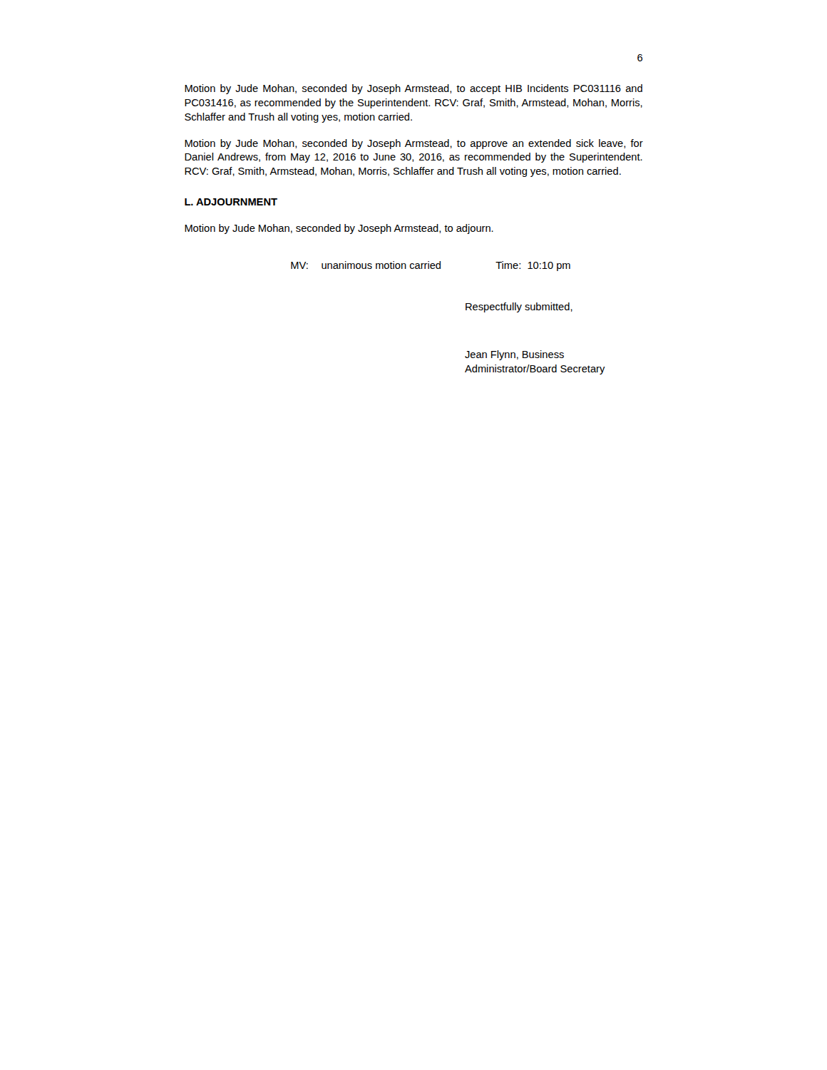6
Motion by Jude Mohan, seconded by Joseph Armstead, to accept HIB Incidents PC031116 and PC031416, as recommended by the Superintendent. RCV: Graf, Smith, Armstead, Mohan, Morris, Schlaffer and Trush all voting yes, motion carried.
Motion by Jude Mohan, seconded by Joseph Armstead, to approve an extended sick leave, for Daniel Andrews, from May 12, 2016 to June 30, 2016, as recommended by the Superintendent. RCV: Graf, Smith, Armstead, Mohan, Morris, Schlaffer and Trush all voting yes, motion carried.
L. ADJOURNMENT
Motion by Jude Mohan, seconded by Joseph Armstead, to adjourn.
MV: unanimous motion carried Time: 10:10 pm
Respectfully submitted,
Jean Flynn, Business Administrator/Board Secretary